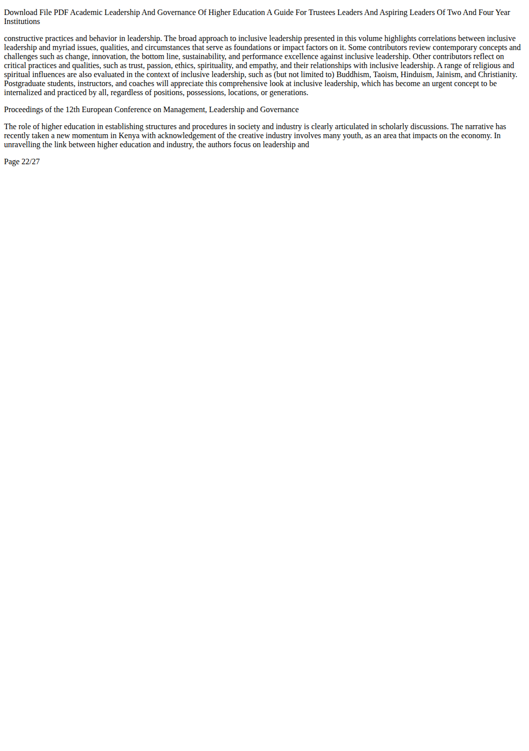Download File PDF Academic Leadership And Governance Of Higher Education A Guide For Trustees Leaders And Aspiring Leaders Of Two And Four Year Institutions
constructive practices and behavior in leadership. The broad approach to inclusive leadership presented in this volume highlights correlations between inclusive leadership and myriad issues, qualities, and circumstances that serve as foundations or impact factors on it. Some contributors review contemporary concepts and challenges such as change, innovation, the bottom line, sustainability, and performance excellence against inclusive leadership. Other contributors reflect on critical practices and qualities, such as trust, passion, ethics, spirituality, and empathy, and their relationships with inclusive leadership. A range of religious and spiritual influences are also evaluated in the context of inclusive leadership, such as (but not limited to) Buddhism, Taoism, Hinduism, Jainism, and Christianity. Postgraduate students, instructors, and coaches will appreciate this comprehensive look at inclusive leadership, which has become an urgent concept to be internalized and practiced by all, regardless of positions, possessions, locations, or generations.
Proceedings of the 12th European Conference on Management, Leadership and Governance
The role of higher education in establishing structures and procedures in society and industry is clearly articulated in scholarly discussions. The narrative has recently taken a new momentum in Kenya with acknowledgement of the creative industry involves many youth, as an area that impacts on the economy. In unravelling the link between higher education and industry, the authors focus on leadership and
Page 22/27